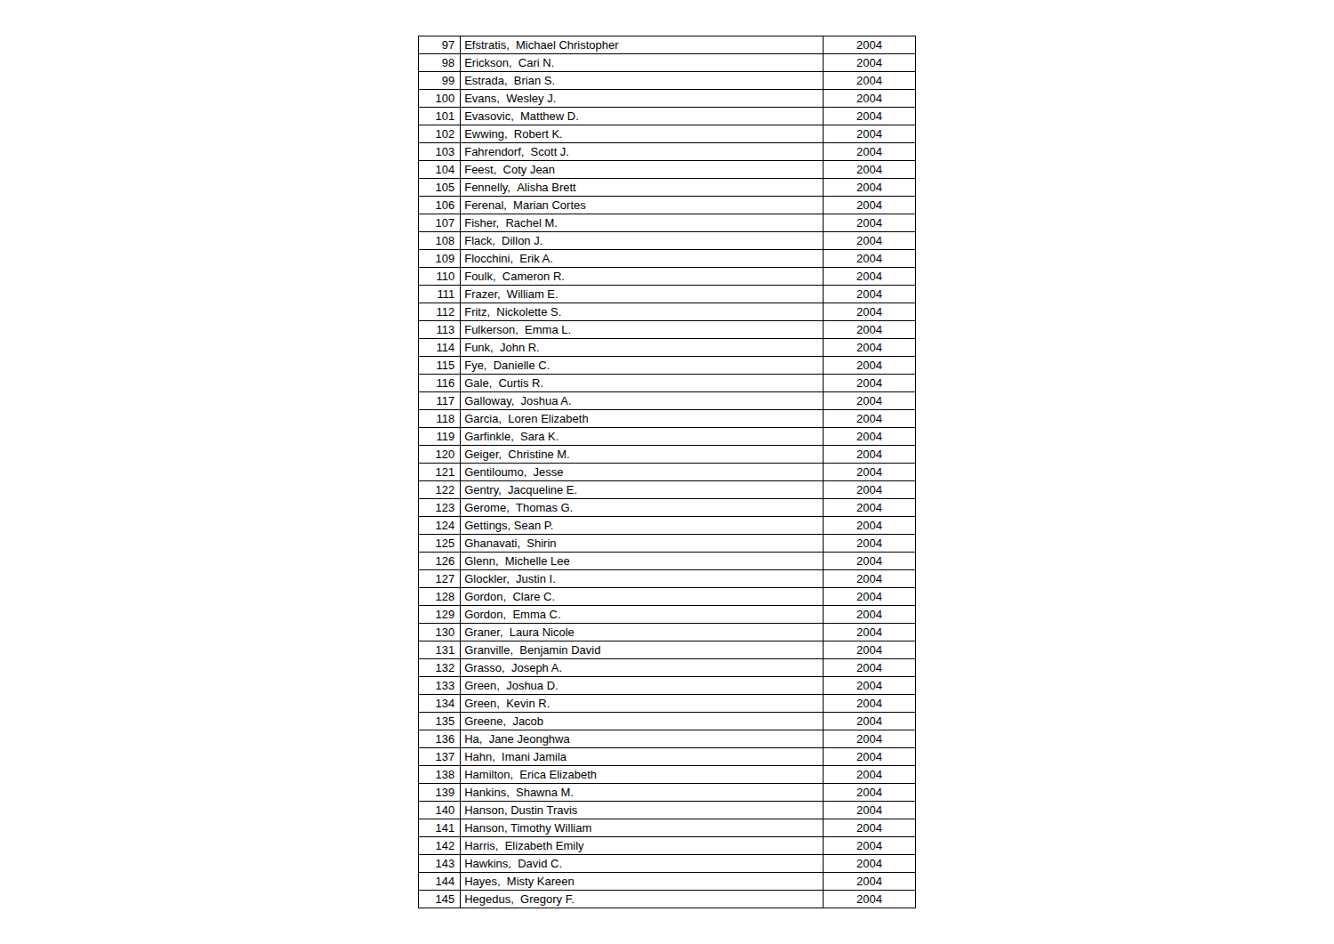| 97 | Efstratis, Michael Christopher | 2004 |
| 98 | Erickson, Cari N. | 2004 |
| 99 | Estrada, Brian S. | 2004 |
| 100 | Evans, Wesley J. | 2004 |
| 101 | Evasovic, Matthew D. | 2004 |
| 102 | Ewwing, Robert K. | 2004 |
| 103 | Fahrendorf, Scott J. | 2004 |
| 104 | Feest, Coty Jean | 2004 |
| 105 | Fennelly, Alisha Brett | 2004 |
| 106 | Ferenal, Marian Cortes | 2004 |
| 107 | Fisher, Rachel M. | 2004 |
| 108 | Flack, Dillon J. | 2004 |
| 109 | Flocchini, Erik A. | 2004 |
| 110 | Foulk, Cameron R. | 2004 |
| 111 | Frazer, William E. | 2004 |
| 112 | Fritz, Nickolette S. | 2004 |
| 113 | Fulkerson, Emma L. | 2004 |
| 114 | Funk, John R. | 2004 |
| 115 | Fye, Danielle C. | 2004 |
| 116 | Gale, Curtis R. | 2004 |
| 117 | Galloway, Joshua A. | 2004 |
| 118 | Garcia, Loren Elizabeth | 2004 |
| 119 | Garfinkle, Sara K. | 2004 |
| 120 | Geiger, Christine M. | 2004 |
| 121 | Gentiloumo, Jesse | 2004 |
| 122 | Gentry, Jacqueline E. | 2004 |
| 123 | Gerome, Thomas G. | 2004 |
| 124 | Gettings, Sean P. | 2004 |
| 125 | Ghanavati, Shirin | 2004 |
| 126 | Glenn, Michelle Lee | 2004 |
| 127 | Glockler, Justin I. | 2004 |
| 128 | Gordon, Clare C. | 2004 |
| 129 | Gordon, Emma C. | 2004 |
| 130 | Graner, Laura Nicole | 2004 |
| 131 | Granville, Benjamin David | 2004 |
| 132 | Grasso, Joseph A. | 2004 |
| 133 | Green, Joshua D. | 2004 |
| 134 | Green, Kevin R. | 2004 |
| 135 | Greene, Jacob | 2004 |
| 136 | Ha, Jane Jeonghwa | 2004 |
| 137 | Hahn, Imani Jamila | 2004 |
| 138 | Hamilton, Erica Elizabeth | 2004 |
| 139 | Hankins, Shawna M. | 2004 |
| 140 | Hanson, Dustin Travis | 2004 |
| 141 | Hanson, Timothy William | 2004 |
| 142 | Harris, Elizabeth Emily | 2004 |
| 143 | Hawkins, David C. | 2004 |
| 144 | Hayes, Misty Kareen | 2004 |
| 145 | Hegedus, Gregory F. | 2004 |